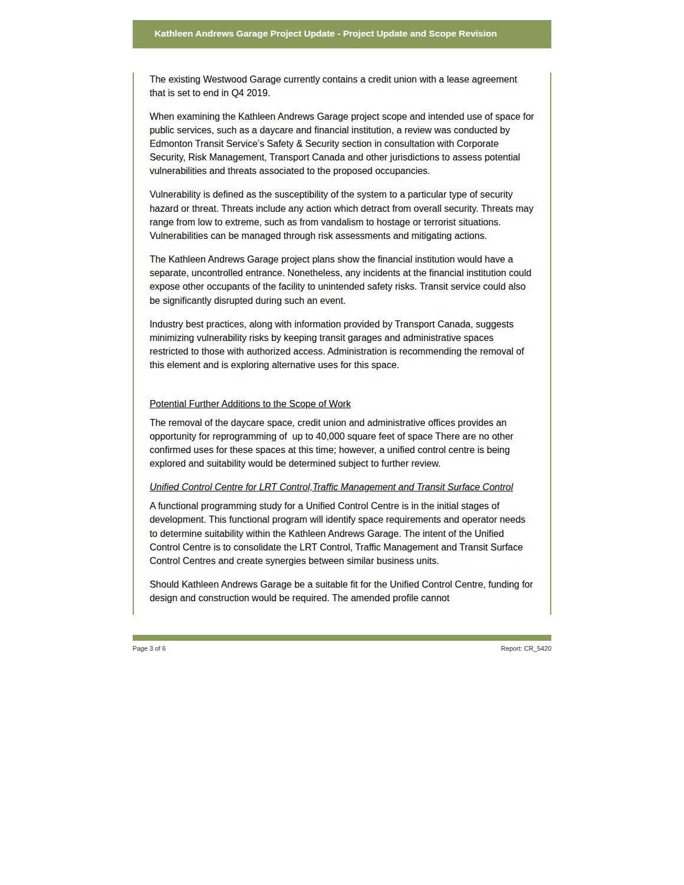Kathleen Andrews Garage Project Update - Project Update and Scope Revision
The existing Westwood Garage currently contains a credit union with a lease agreement that is set to end in Q4 2019.
When examining the Kathleen Andrews Garage project scope and intended use of space for public services, such as a daycare and financial institution, a review was conducted by Edmonton Transit Service’s Safety & Security section in consultation with Corporate Security, Risk Management, Transport Canada and other jurisdictions to assess potential vulnerabilities and threats associated to the proposed occupancies.
Vulnerability is defined as the susceptibility of the system to a particular type of security hazard or threat. Threats include any action which detract from overall security. Threats may range from low to extreme, such as from vandalism to hostage or terrorist situations. Vulnerabilities can be managed through risk assessments and mitigating actions.
The Kathleen Andrews Garage project plans show the financial institution would have a separate, uncontrolled entrance. Nonetheless, any incidents at the financial institution could expose other occupants of the facility to unintended safety risks. Transit service could also be significantly disrupted during such an event.
Industry best practices, along with information provided by Transport Canada, suggests minimizing vulnerability risks by keeping transit garages and administrative spaces restricted to those with authorized access. Administration is recommending the removal of this element and is exploring alternative uses for this space.
Potential Further Additions to the Scope of Work
The removal of the daycare space, credit union and administrative offices provides an opportunity for reprogramming of up to 40,000 square feet of space There are no other confirmed uses for these spaces at this time; however, a unified control centre is being explored and suitability would be determined subject to further review.
Unified Control Centre for LRT Control,Traffic Management and Transit Surface Control
A functional programming study for a Unified Control Centre is in the initial stages of development. This functional program will identify space requirements and operator needs to determine suitability within the Kathleen Andrews Garage. The intent of the Unified Control Centre is to consolidate the LRT Control, Traffic Management and Transit Surface Control Centres and create synergies between similar business units.
Should Kathleen Andrews Garage be a suitable fit for the Unified Control Centre, funding for design and construction would be required. The amended profile cannot
Page 3 of 6
Report: CR_5420